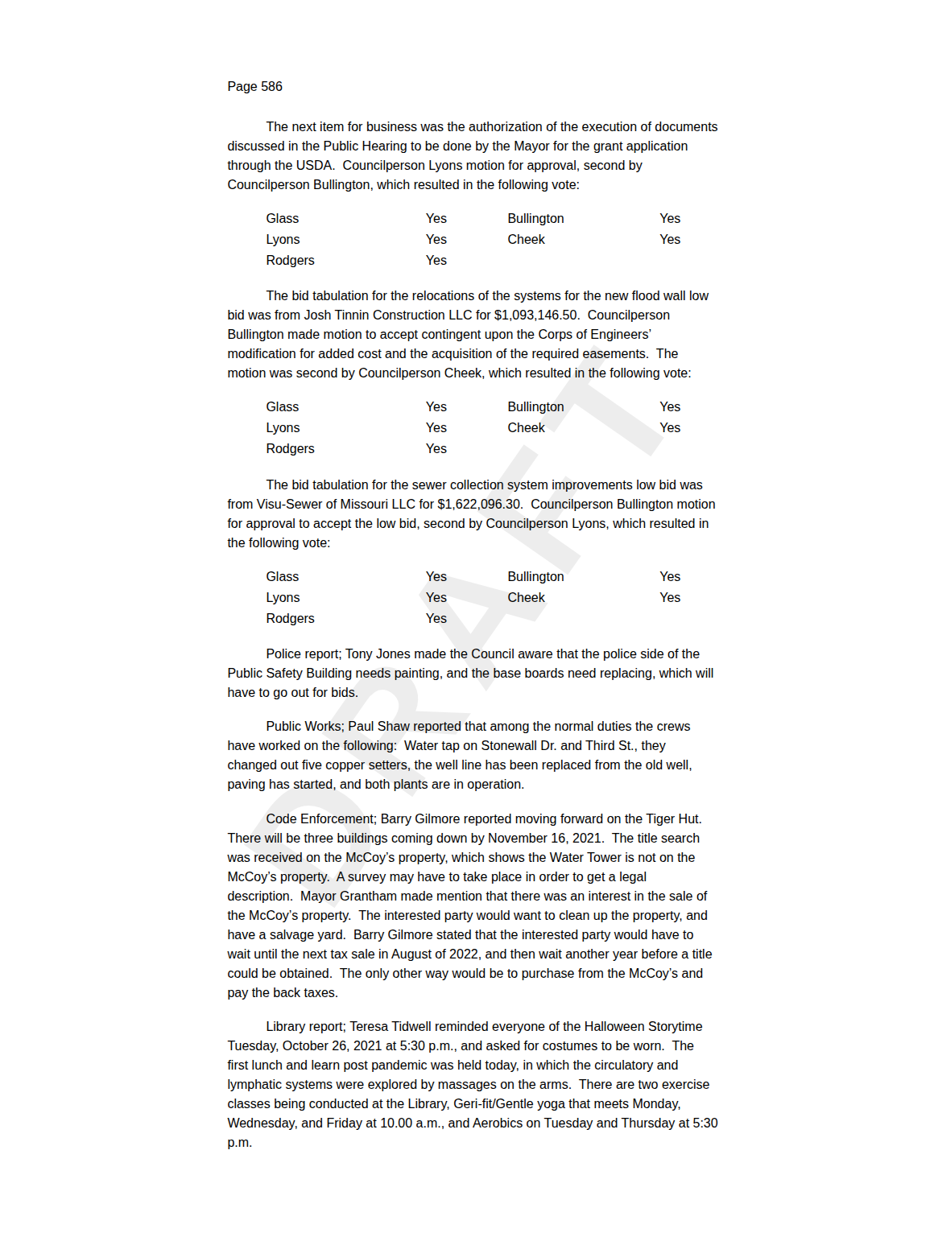DRAFT
Page 586
The next item for business was the authorization of the execution of documents discussed in the Public Hearing to be done by the Mayor for the grant application through the USDA. Councilperson Lyons motion for approval, second by Councilperson Bullington, which resulted in the following vote:
| Glass | Yes | Bullington | Yes |
| Lyons | Yes | Cheek | Yes |
| Rodgers | Yes | | |
The bid tabulation for the relocations of the systems for the new flood wall low bid was from Josh Tinnin Construction LLC for $1,093,146.50. Councilperson Bullington made motion to accept contingent upon the Corps of Engineers’ modification for added cost and the acquisition of the required easements. The motion was second by Councilperson Cheek, which resulted in the following vote:
| Glass | Yes | Bullington | Yes |
| Lyons | Yes | Cheek | Yes |
| Rodgers | Yes | | |
The bid tabulation for the sewer collection system improvements low bid was from Visu-Sewer of Missouri LLC for $1,622,096.30. Councilperson Bullington motion for approval to accept the low bid, second by Councilperson Lyons, which resulted in the following vote:
| Glass | Yes | Bullington | Yes |
| Lyons | Yes | Cheek | Yes |
| Rodgers | Yes | | |
Police report; Tony Jones made the Council aware that the police side of the Public Safety Building needs painting, and the base boards need replacing, which will have to go out for bids.
Public Works; Paul Shaw reported that among the normal duties the crews have worked on the following: Water tap on Stonewall Dr. and Third St., they changed out five copper setters, the well line has been replaced from the old well, paving has started, and both plants are in operation.
Code Enforcement; Barry Gilmore reported moving forward on the Tiger Hut. There will be three buildings coming down by November 16, 2021. The title search was received on the McCoy’s property, which shows the Water Tower is not on the McCoy’s property. A survey may have to take place in order to get a legal description. Mayor Grantham made mention that there was an interest in the sale of the McCoy’s property. The interested party would want to clean up the property, and have a salvage yard. Barry Gilmore stated that the interested party would have to wait until the next tax sale in August of 2022, and then wait another year before a title could be obtained. The only other way would be to purchase from the McCoy’s and pay the back taxes.
Library report; Teresa Tidwell reminded everyone of the Halloween Storytime Tuesday, October 26, 2021 at 5:30 p.m., and asked for costumes to be worn. The first lunch and learn post pandemic was held today, in which the circulatory and lymphatic systems were explored by massages on the arms. There are two exercise classes being conducted at the Library, Geri-fit/Gentle yoga that meets Monday, Wednesday, and Friday at 10.00 a.m., and Aerobics on Tuesday and Thursday at 5:30 p.m.